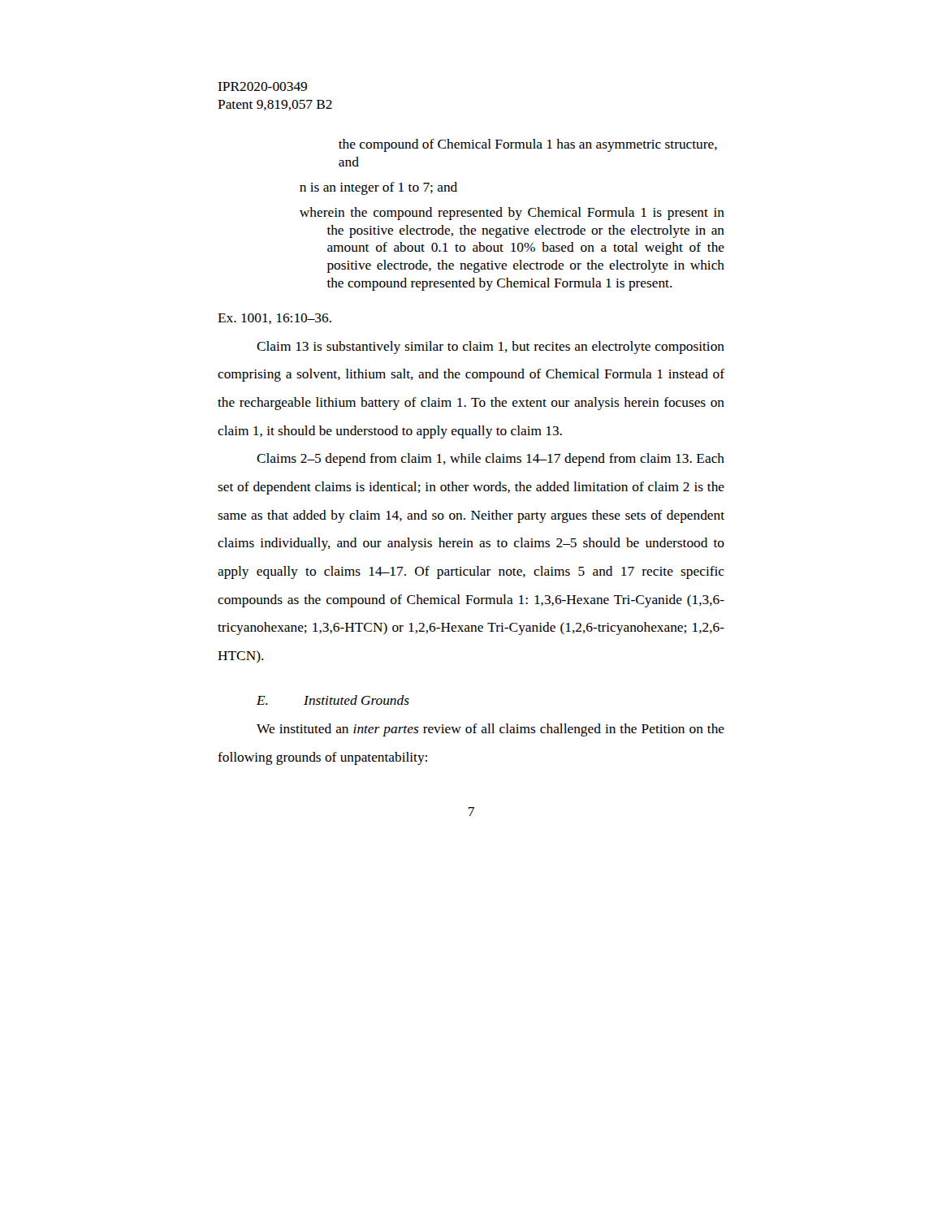IPR2020-00349
Patent 9,819,057 B2
the compound of Chemical Formula 1 has an asymmetric structure, and
n is an integer of 1 to 7; and
wherein the compound represented by Chemical Formula 1 is present in the positive electrode, the negative electrode or the electrolyte in an amount of about 0.1 to about 10% based on a total weight of the positive electrode, the negative electrode or the electrolyte in which the compound represented by Chemical Formula 1 is present.
Ex. 1001, 16:10–36.
Claim 13 is substantively similar to claim 1, but recites an electrolyte composition comprising a solvent, lithium salt, and the compound of Chemical Formula 1 instead of the rechargeable lithium battery of claim 1. To the extent our analysis herein focuses on claim 1, it should be understood to apply equally to claim 13.
Claims 2–5 depend from claim 1, while claims 14–17 depend from claim 13. Each set of dependent claims is identical; in other words, the added limitation of claim 2 is the same as that added by claim 14, and so on. Neither party argues these sets of dependent claims individually, and our analysis herein as to claims 2–5 should be understood to apply equally to claims 14–17. Of particular note, claims 5 and 17 recite specific compounds as the compound of Chemical Formula 1: 1,3,6-Hexane Tri-Cyanide (1,3,6-tricyanohexane; 1,3,6-HTCN) or 1,2,6-Hexane Tri-Cyanide (1,2,6-tricyanohexane; 1,2,6-HTCN).
E. Instituted Grounds
We instituted an inter partes review of all claims challenged in the Petition on the following grounds of unpatentability:
7